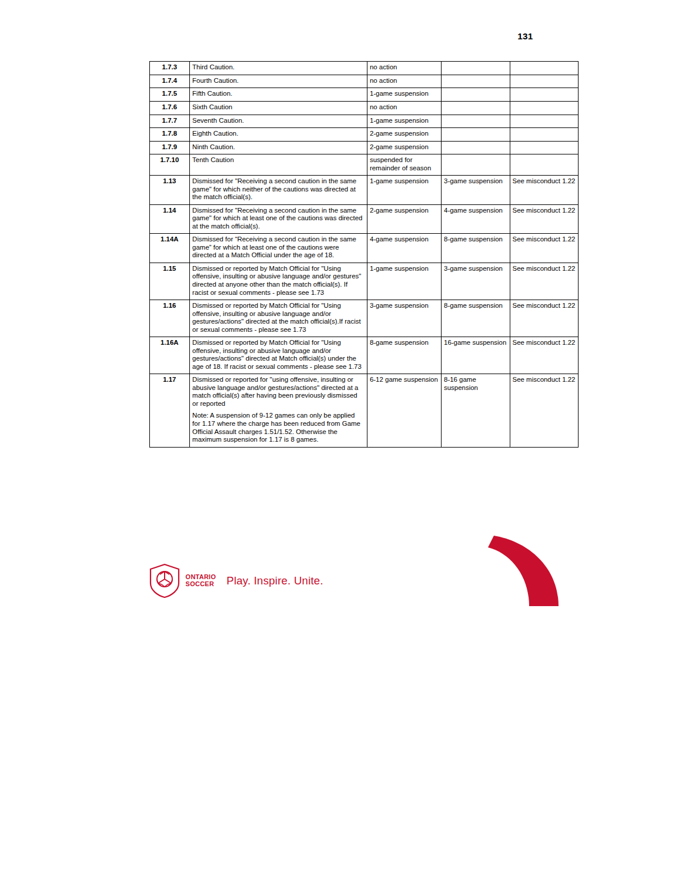131
| 1.7.3 | Third Caution. | no action | | |
| 1.7.4 | Fourth Caution. | no action | | |
| 1.7.5 | Fifth Caution. | 1-game suspension | | |
| 1.7.6 | Sixth Caution | no action | | |
| 1.7.7 | Seventh Caution. | 1-game suspension | | |
| 1.7.8 | Eighth Caution. | 2-game suspension | | |
| 1.7.9 | Ninth Caution. | 2-game suspension | | |
| 1.7.10 | Tenth Caution | suspended for remainder of season | | |
| 1.13 | Dismissed for "Receiving a second caution in the same game" for which neither of the cautions was directed at the match official(s). | 1-game suspension | 3-game suspension | See misconduct 1.22 |
| 1.14 | Dismissed for "Receiving a second caution in the same game" for which at least one of the cautions was directed at the match official(s). | 2-game suspension | 4-game suspension | See misconduct 1.22 |
| 1.14A | Dismissed for “Receiving a second caution in the same game” for which at least one of the cautions were directed at a Match Official under the age of 18. | 4-game suspension | 8-game suspension | See misconduct 1.22 |
| 1.15 | Dismissed or reported by Match Official for "Using offensive, insulting or abusive language and/or gestures" directed at anyone other than the match official(s). If racist or sexual comments - please see 1.73 | 1-game suspension | 3-game suspension | See misconduct 1.22 |
| 1.16 | Dismissed or reported by Match Official for "Using offensive, insulting or abusive language and/or gestures/actions" directed at the match official(s).If racist or sexual comments - please see 1.73 | 3-game suspension | 8-game suspension | See misconduct 1.22 |
| 1.16A | Dismissed or reported by Match Official for "Using offensive, insulting or abusive language and/or gestures/actions" directed at Match official(s) under the age of 18. If racist or sexual comments - please see 1.73 | 8-game suspension | 16-game suspension | See misconduct 1.22 |
| 1.17 | Dismissed or reported for "using offensive, insulting or abusive language and/or gestures/actions" directed at a match official(s) after having been previously dismissed or reported Note: A suspension of 9-12 games can only be applied for 1.17 where the charge has been reduced from Game Official Assault charges 1.51/1.52. Otherwise the maximum suspension for 1.17 is 8 games. | 6-12 game suspension | 8-16 game suspension | See misconduct 1.22 |
ONTARIO
SOCCER
Play. Inspire. Unite.